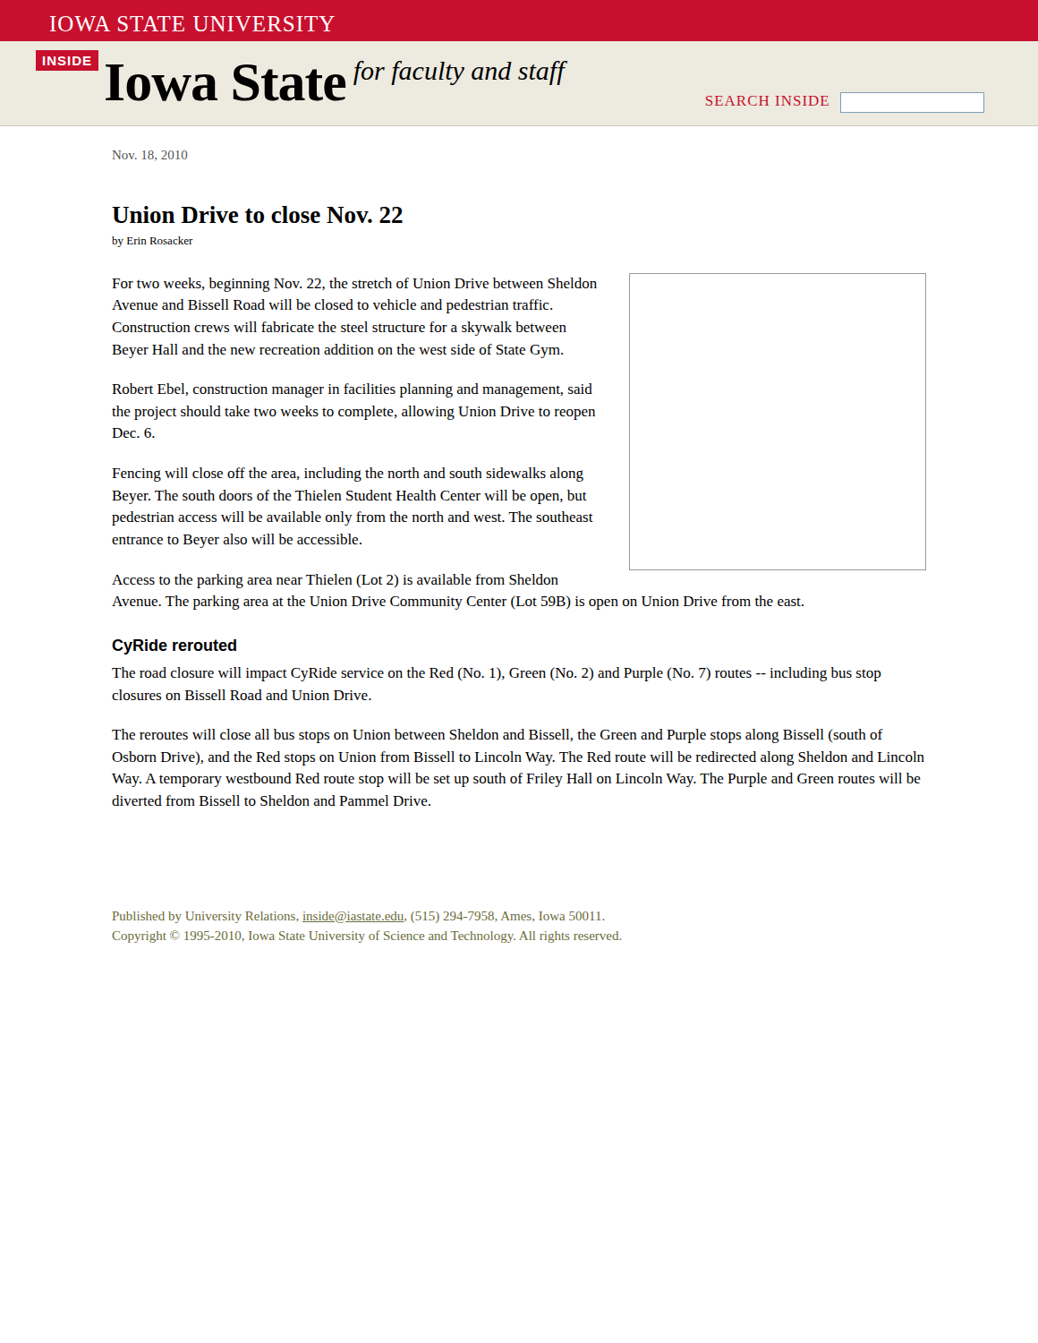IOWA STATE UNIVERSITY
INSIDE Iowa State for faculty and staff SEARCH INSIDE
Nov. 18, 2010
Union Drive to close Nov. 22
by Erin Rosacker
For two weeks, beginning Nov. 22, the stretch of Union Drive between Sheldon Avenue and Bissell Road will be closed to vehicle and pedestrian traffic. Construction crews will fabricate the steel structure for a skywalk between Beyer Hall and the new recreation addition on the west side of State Gym.
Robert Ebel, construction manager in facilities planning and management, said the project should take two weeks to complete, allowing Union Drive to reopen Dec. 6.
Fencing will close off the area, including the north and south sidewalks along Beyer. The south doors of the Thielen Student Health Center will be open, but pedestrian access will be available only from the north and west. The southeast entrance to Beyer also will be accessible.
Access to the parking area near Thielen (Lot 2) is available from Sheldon Avenue. The parking area at the Union Drive Community Center (Lot 59B) is open on Union Drive from the east.
CyRide rerouted
The road closure will impact CyRide service on the Red (No. 1), Green (No. 2) and Purple (No. 7) routes -- including bus stop closures on Bissell Road and Union Drive.
The reroutes will close all bus stops on Union between Sheldon and Bissell, the Green and Purple stops along Bissell (south of Osborn Drive), and the Red stops on Union from Bissell to Lincoln Way. The Red route will be redirected along Sheldon and Lincoln Way. A temporary westbound Red route stop will be set up south of Friley Hall on Lincoln Way. The Purple and Green routes will be diverted from Bissell to Sheldon and Pammel Drive.
Published by University Relations, inside@iastate.edu, (515) 294-7958, Ames, Iowa 50011.
Copyright © 1995-2010, Iowa State University of Science and Technology. All rights reserved.